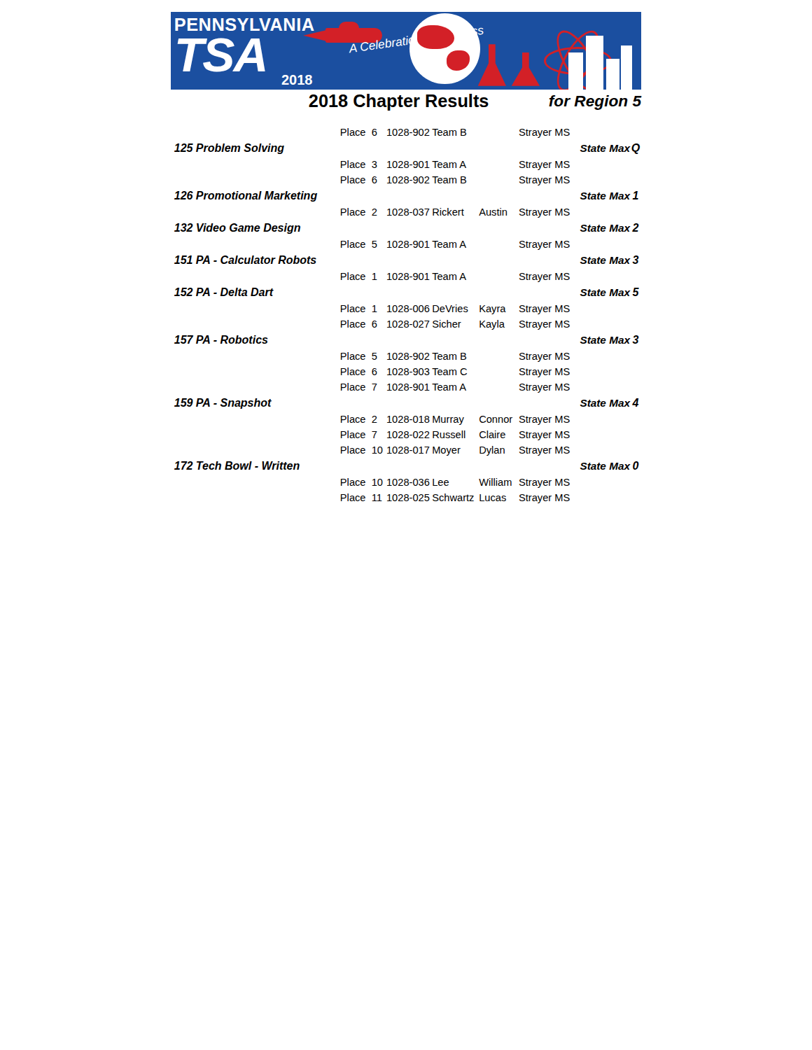PENNSYLVANIA TSA 2018
A Celebration of Success
2018 Chapter Results
for Region 5
| | | Place 6 | 1028-902 | Team B | | Strayer MS | | |
| 125 | Problem Solving | | | | | | State Max | Q |
| | | Place 3 | 1028-901 | Team A | | Strayer MS | | |
| | | Place 6 | 1028-902 | Team B | | Strayer MS | | |
| 126 | Promotional Marketing | | | | | | State Max | 1 |
| | | Place 2 | 1028-037 | Rickert | Austin | Strayer MS | | |
| 132 | Video Game Design | | | | | | State Max | 2 |
| | | Place 5 | 1028-901 | Team A | | Strayer MS | | |
| 151 | PA - Calculator Robots | | | | | | State Max | 3 |
| | | Place 1 | 1028-901 | Team A | | Strayer MS | | |
| 152 | PA - Delta Dart | | | | | | State Max | 5 |
| | | Place 1 | 1028-006 | DeVries | Kayra | Strayer MS | | |
| | | Place 6 | 1028-027 | Sicher | Kayla | Strayer MS | | |
| 157 | PA - Robotics | | | | | | State Max | 3 |
| | | Place 5 | 1028-902 | Team B | | Strayer MS | | |
| | | Place 6 | 1028-903 | Team C | | Strayer MS | | |
| | | Place 7 | 1028-901 | Team A | | Strayer MS | | |
| 159 | PA - Snapshot | | | | | | State Max | 4 |
| | | Place 2 | 1028-018 | Murray | Connor | Strayer MS | | |
| | | Place 7 | 1028-022 | Russell | Claire | Strayer MS | | |
| | | Place 10 | 1028-017 | Moyer | Dylan | Strayer MS | | |
| 172 | Tech Bowl - Written | | | | | | State Max | 0 |
| | | Place 10 | 1028-036 | Lee | William | Strayer MS | | |
| | | Place 11 | 1028-025 | Schwartz | Lucas | Strayer MS | | |